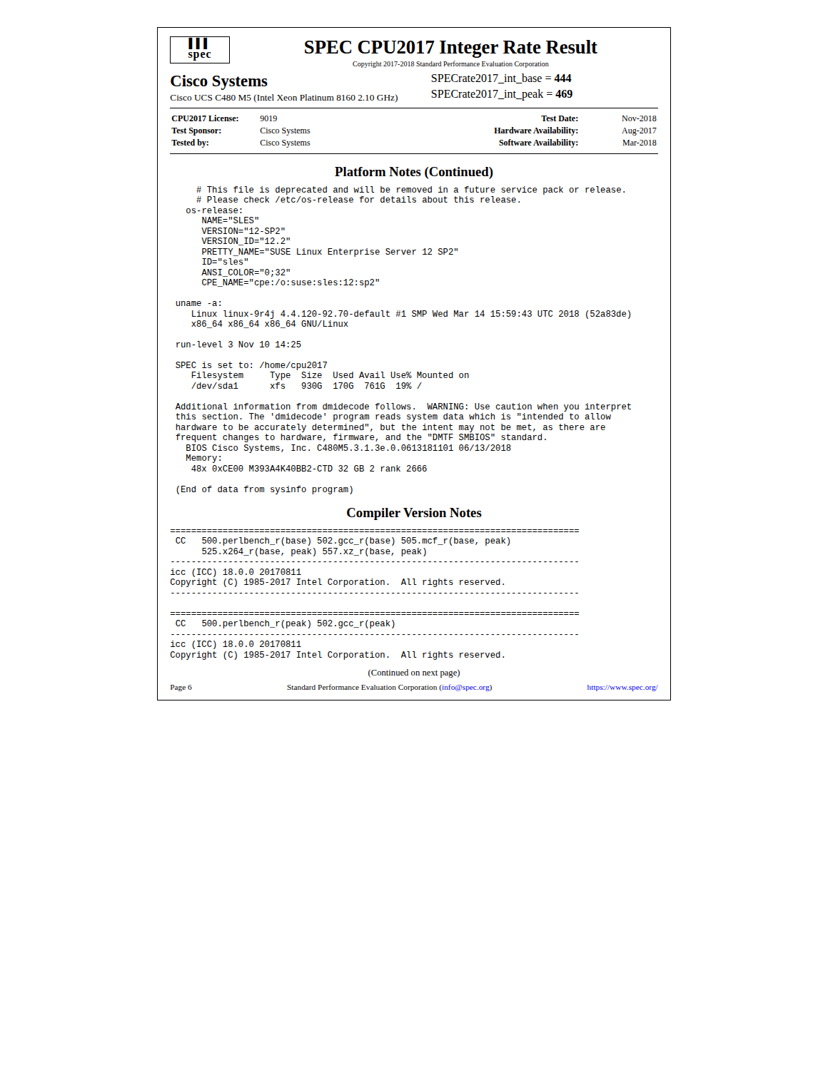▌▌▌
spec
SPEC CPU2017 Integer Rate Result
Copyright 2017-2018 Standard Performance Evaluation Corporation
Cisco Systems
Cisco UCS C480 M5 (Intel Xeon Platinum 8160 2.10 GHz)
SPECrate2017_int_base = 444
SPECrate2017_int_peak = 469
| CPU2017 License: | 9019 | Test Date: | Nov-2018 |
| Test Sponsor: | Cisco Systems | Hardware Availability: | Aug-2017 |
| Tested by: | Cisco Systems | Software Availability: | Mar-2018 |
Platform Notes (Continued)
     # This file is deprecated and will be removed in a future service pack or release.
     # Please check /etc/os-release for details about this release.
   os-release:
      NAME="SLES"
      VERSION="12-SP2"
      VERSION_ID="12.2"
      PRETTY_NAME="SUSE Linux Enterprise Server 12 SP2"
      ID="sles"
      ANSI_COLOR="0;32"
      CPE_NAME="cpe:/o:suse:sles:12:sp2"

 uname -a:
    Linux linux-9r4j 4.4.120-92.70-default #1 SMP Wed Mar 14 15:59:43 UTC 2018 (52a83de)
    x86_64 x86_64 x86_64 GNU/Linux

 run-level 3 Nov 10 14:25

 SPEC is set to: /home/cpu2017
    Filesystem     Type  Size  Used Avail Use% Mounted on
    /dev/sda1      xfs   930G  170G  761G  19% /

 Additional information from dmidecode follows.  WARNING: Use caution when you interpret
 this section. The 'dmidecode' program reads system data which is "intended to allow
 hardware to be accurately determined", but the intent may not be met, as there are
 frequent changes to hardware, firmware, and the "DMTF SMBIOS" standard.
   BIOS Cisco Systems, Inc. C480M5.3.1.3e.0.0613181101 06/13/2018
   Memory:
    48x 0xCE00 M393A4K40BB2-CTD 32 GB 2 rank 2666

 (End of data from sysinfo program)
Compiler Version Notes
==============================================================================
 CC   500.perlbench_r(base) 502.gcc_r(base) 505.mcf_r(base, peak)
      525.x264_r(base, peak) 557.xz_r(base, peak)
------------------------------------------------------------------------------
icc (ICC) 18.0.0 20170811
Copyright (C) 1985-2017 Intel Corporation.  All rights reserved.
------------------------------------------------------------------------------

==============================================================================
 CC   500.perlbench_r(peak) 502.gcc_r(peak)
------------------------------------------------------------------------------
icc (ICC) 18.0.0 20170811
Copyright (C) 1985-2017 Intel Corporation.  All rights reserved.
(Continued on next page)
Page 6
Standard Performance Evaluation Corporation (info@spec.org)
https://www.spec.org/